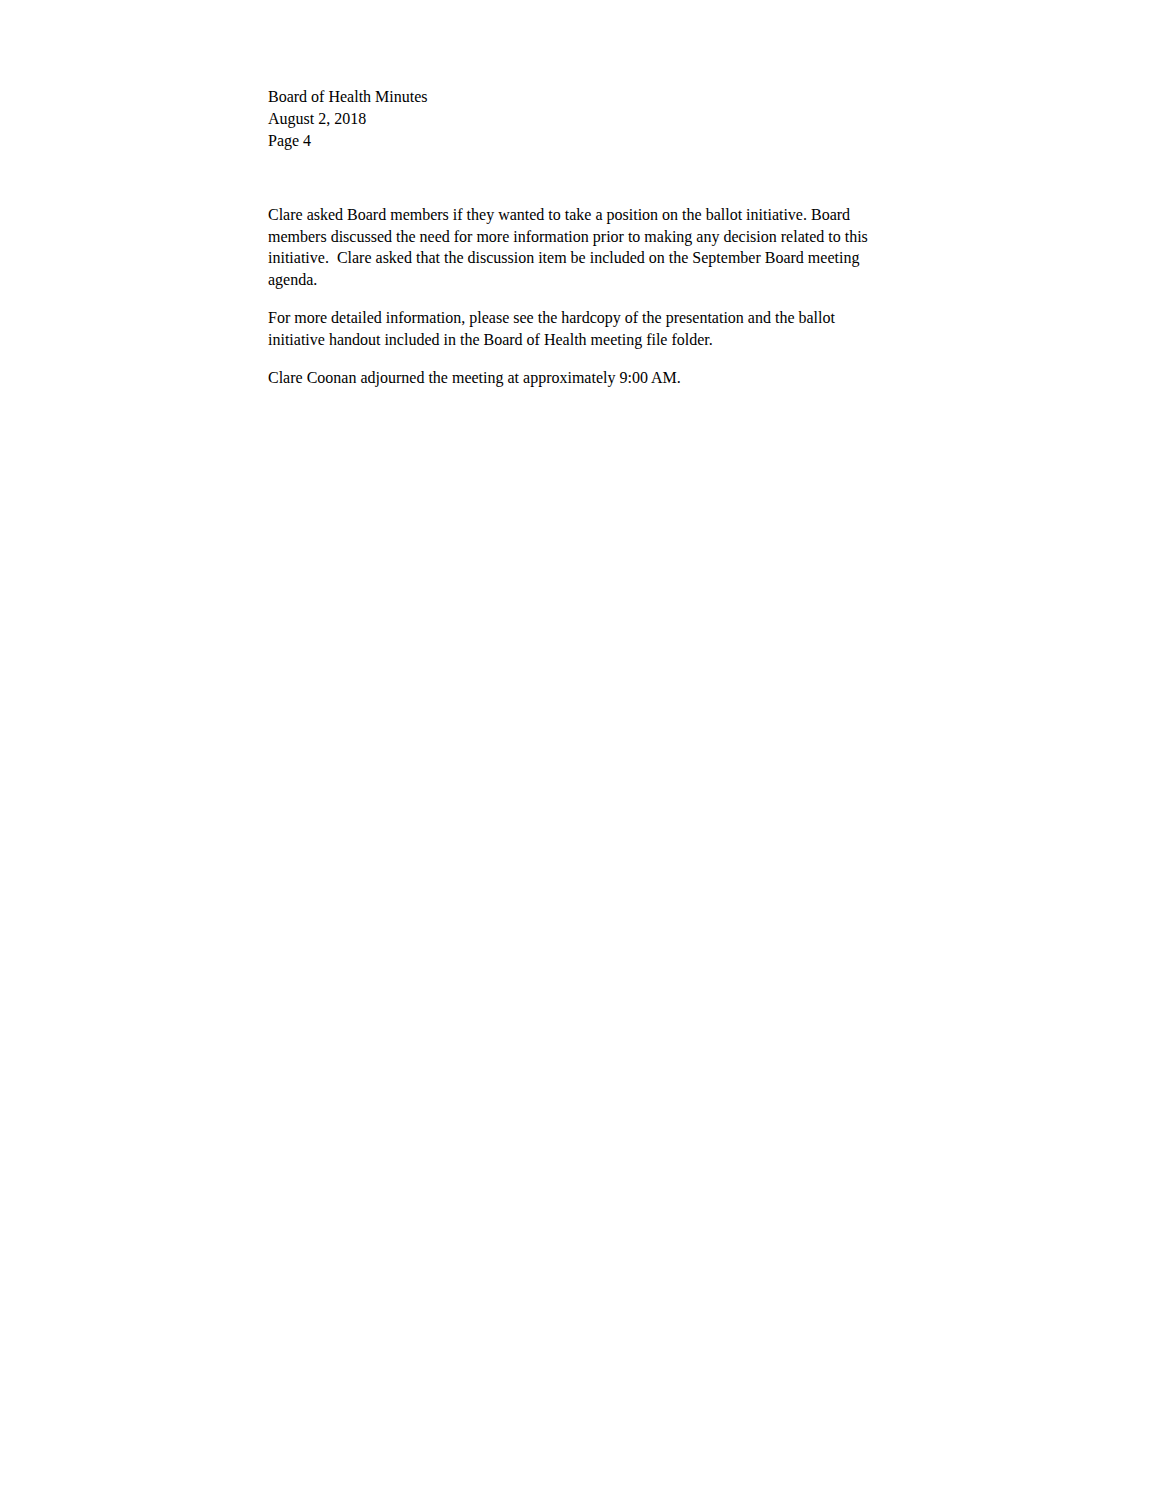Board of Health Minutes
August 2, 2018
Page 4
Clare asked Board members if they wanted to take a position on the ballot initiative. Board members discussed the need for more information prior to making any decision related to this initiative. Clare asked that the discussion item be included on the September Board meeting agenda.
For more detailed information, please see the hardcopy of the presentation and the ballot initiative handout included in the Board of Health meeting file folder.
Clare Coonan adjourned the meeting at approximately 9:00 AM.